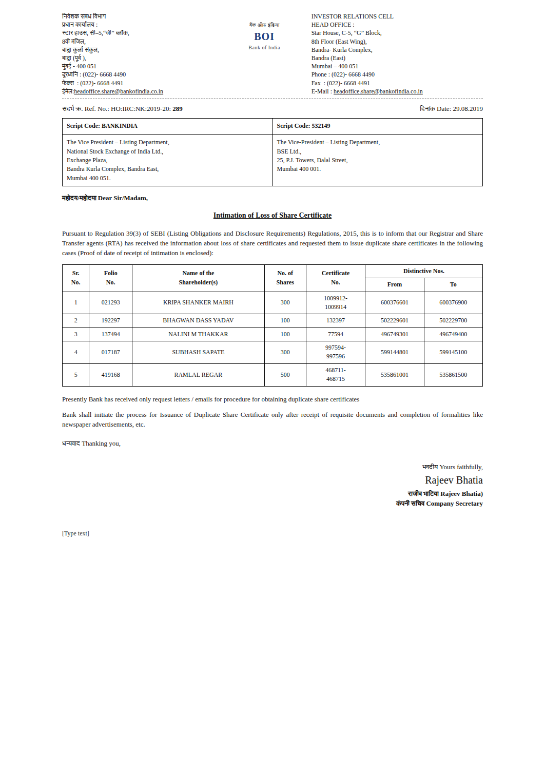निवेशक संबंध विभाग
प्रधान कार्यालय :
स्टार हाउस, सी–5,“जी” ब्लॉक,
8वीं मंजिल,
बांद्रा कुर्ला संकुल,
बांद्रा (पूर्व ),
मुंबई - 400 051
दूरध्वनि : (022)- 6668 4490
फेक्स : (022)- 6668 4491
ईमेल:headoffice.share@bankofindia.co.in
बैंक ऑफ़ इंडिया
BOI
Bank of India
INVESTOR RELATIONS CELL
HEAD OFFICE :
Star House, C-5, “G” Block,
8th Floor (East Wing),
Bandra- Kurla Complex,
Bandra (East)
Mumbai – 400 051
Phone : (022)- 6668 4490
Fax : (022)- 6668 4491
E-Mail : headoffice.share@bankofindia.co.in
संदर्भ क्र. Ref. No.: HO:IRC:NK:2019-20: 289
दिनांक Date: 29.08.2019
| Script Code: BANKINDIA | Script Code: 532149 |
| The Vice President – Listing Department, National Stock Exchange of India Ltd., Exchange Plaza, Bandra Kurla Complex, Bandra East, Mumbai 400 051. | The Vice-President – Listing Department, BSE Ltd., 25, P.J. Towers, Dalal Street, Mumbai 400 001. |
महोदय/महोदया Dear Sir/Madam,
Intimation of Loss of Share Certificate
Pursuant to Regulation 39(3) of SEBI (Listing Obligations and Disclosure Requirements) Regulations, 2015, this is to inform that our Registrar and Share Transfer agents (RTA) has received the information about loss of share certificates and requested them to issue duplicate share certificates in the following cases (Proof of date of receipt of intimation is enclosed):
| Sr. No. | Folio No. | Name of the Shareholder(s) | No. of Shares | Certificate No. | Distinctive Nos. |
| --- | --- | --- | --- | --- | --- |
| From | To |
| 1 | 021293 | KRIPA SHANKER MAIRH | 300 | 1009912- 1009914 | 600376601 | 600376900 |
| 2 | 192297 | BHAGWAN DASS YADAV | 100 | 132397 | 502229601 | 502229700 |
| 3 | 137494 | NALINI M THAKKAR | 100 | 77594 | 496749301 | 496749400 |
| 4 | 017187 | SUBHASH SAPATE | 300 | 997594- 997596 | 599144801 | 599145100 |
| 5 | 419168 | RAMLAL REGAR | 500 | 468711- 468715 | 535861001 | 535861500 |
Presently Bank has received only request letters / emails for procedure for obtaining duplicate share certificates
Bank shall initiate the process for Issuance of Duplicate Share Certificate only after receipt of requisite documents and completion of formalities like newspaper advertisements, etc.
धन्यवाद Thanking you,
भवदीय Yours faithfully,
Rajeev Bhatia राजीव भाटिया Rajeev Bhatia)
कंपनी सचिव Company Secretary
[Type text]